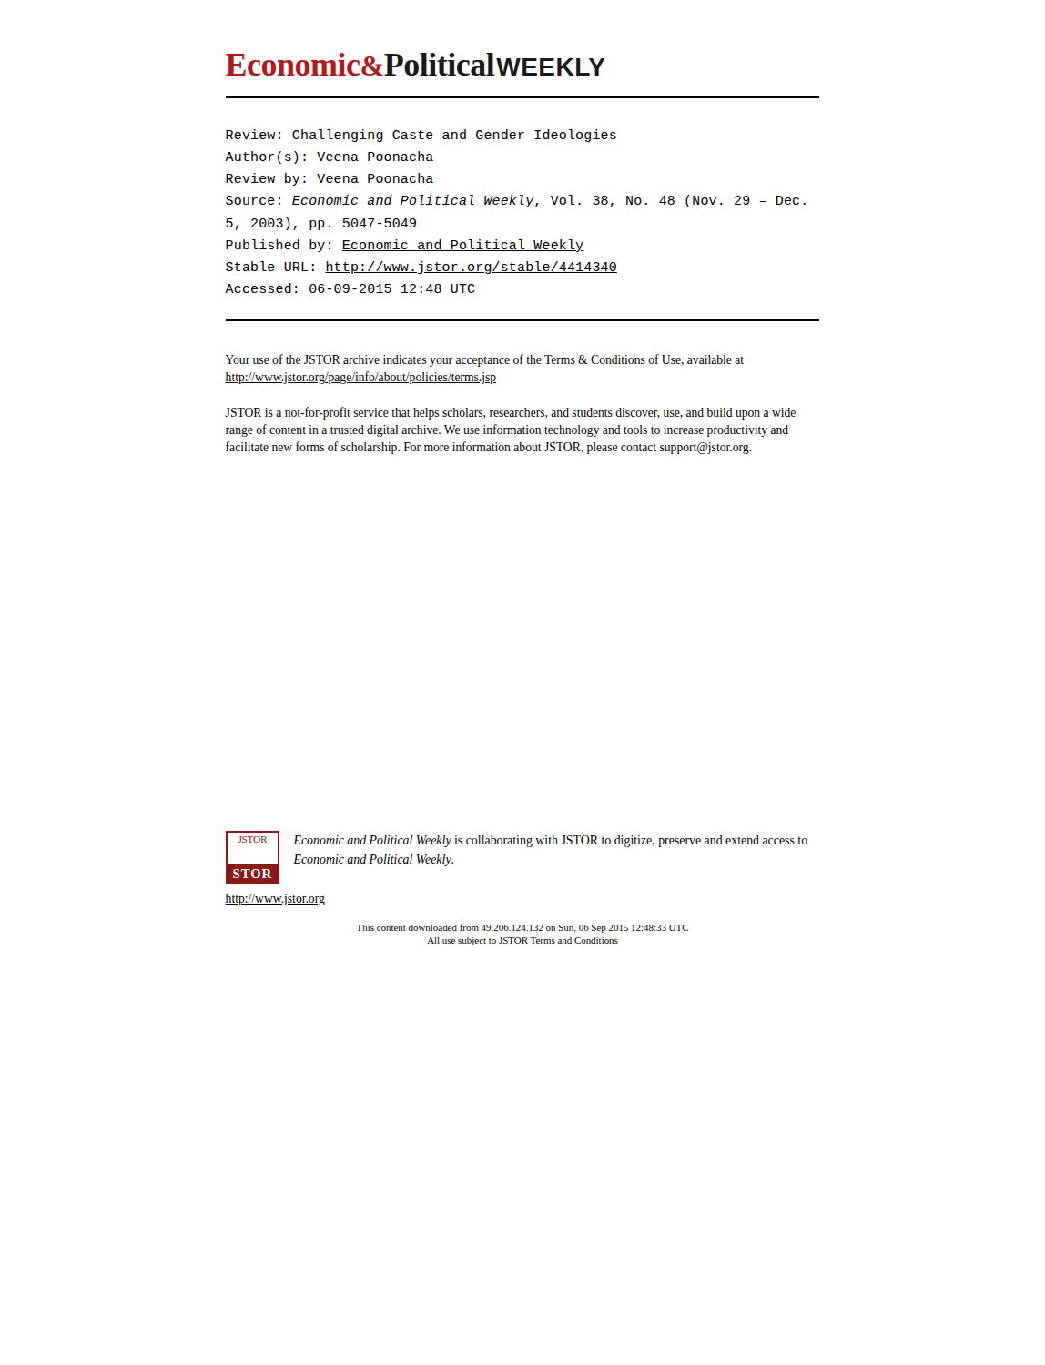Economic&Political WEEKLY
Review: Challenging Caste and Gender Ideologies
Author(s): Veena Poonacha
Review by: Veena Poonacha
Source: Economic and Political Weekly, Vol. 38, No. 48 (Nov. 29 – Dec. 5, 2003), pp. 5047-5049
Published by: Economic and Political Weekly
Stable URL: http://www.jstor.org/stable/4414340
Accessed: 06-09-2015 12:48 UTC
Your use of the JSTOR archive indicates your acceptance of the Terms & Conditions of Use, available at http://www.jstor.org/page/info/about/policies/terms.jsp
JSTOR is a not-for-profit service that helps scholars, researchers, and students discover, use, and build upon a wide range of content in a trusted digital archive. We use information technology and tools to increase productivity and facilitate new forms of scholarship. For more information about JSTOR, please contact support@jstor.org.
JSTOR STOR
Economic and Political Weekly is collaborating with JSTOR to digitize, preserve and extend access to Economic and Political Weekly.
http://www.jstor.org
This content downloaded from 49.206.124.132 on Sun, 06 Sep 2015 12:48:33 UTC
All use subject to JSTOR Terms and Conditions